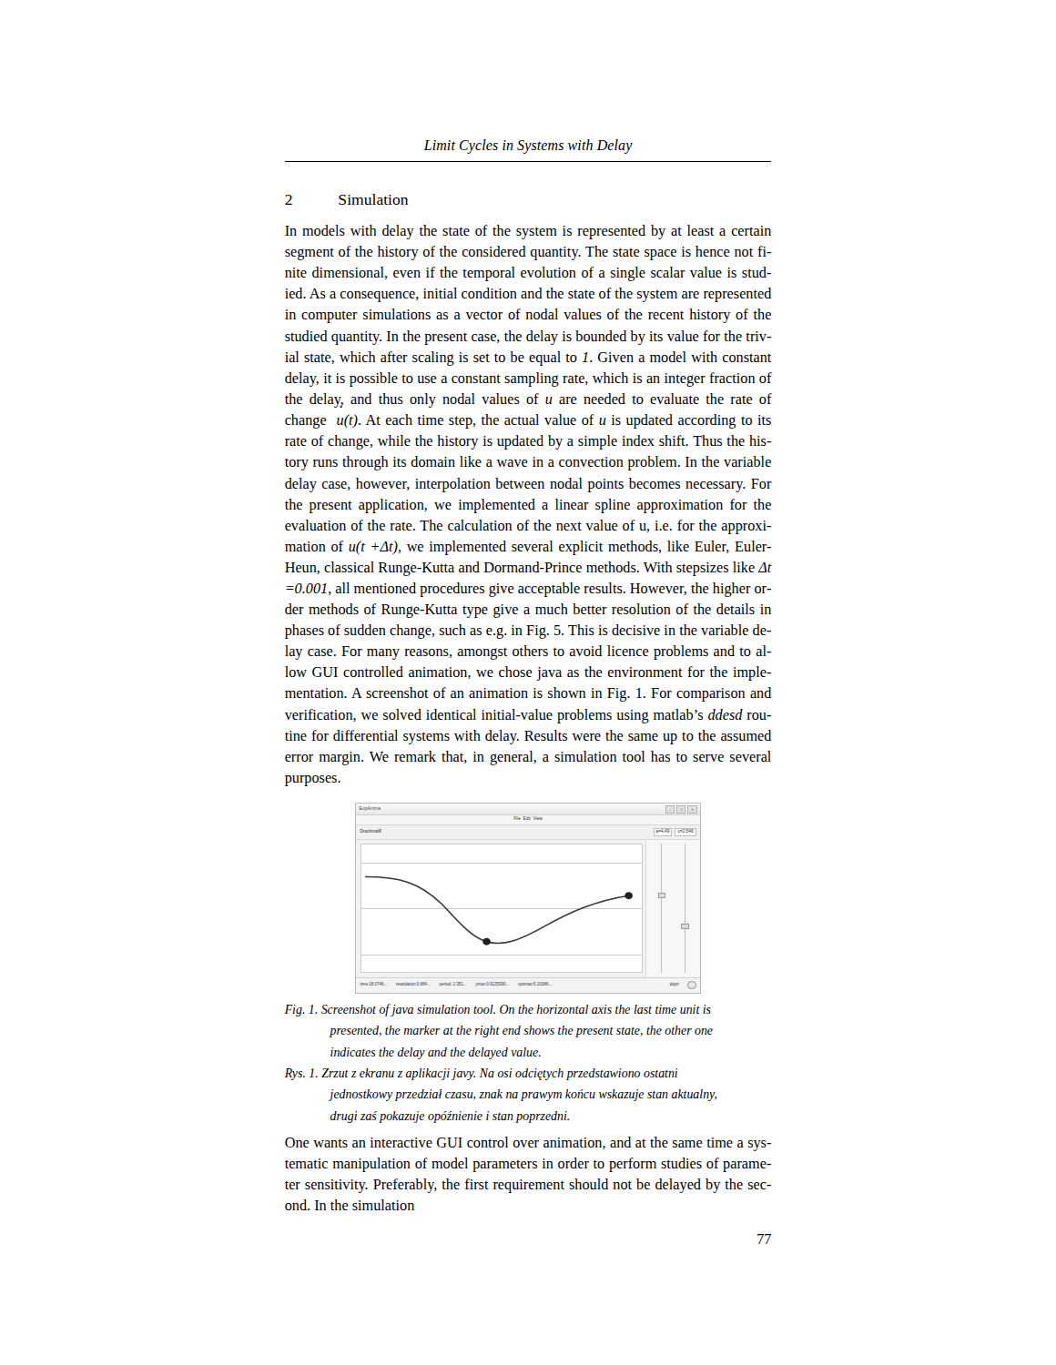Limit Cycles in Systems with Delay
2 Simulation
In models with delay the state of the system is represented by at least a certain segment of the history of the considered quantity. The state space is hence not finite dimensional, even if the temporal evolution of a single scalar value is studied. As a consequence, initial condition and the state of the system are represented in computer simulations as a vector of nodal values of the recent history of the studied quantity. In the present case, the delay is bounded by its value for the trivial state, which after scaling is set to be equal to 1. Given a model with constant delay, it is possible to use a constant sampling rate, which is an integer fraction of the delay, and thus only nodal values of u are needed to evaluate the rate of change u(t). At each time step, the actual value of u is updated according to its rate of change, while the history is updated by a simple index shift. Thus the history runs through its domain like a wave in a convection problem. In the variable delay case, however, interpolation between nodal points becomes necessary. For the present application, we implemented a linear spline approximation for the evaluation of the rate. The calculation of the next value of u, i.e. for the approximation of u(t +Δt), we implemented several explicit methods, like Euler, Euler-Heun, classical Runge-Kutta and Dormand-Prince methods. With stepsizes like Δt =0.001, all mentioned procedures give acceptable results. However, the higher order methods of Runge-Kutta type give a much better resolution of the details in phases of sudden change, such as e.g. in Fig. 5. This is decisive in the variable delay case. For many reasons, amongst others to avoid licence problems and to allow GUI controlled animation, we chose java as the environment for the implementation. A screenshot of an animation is shown in Fig. 1. For comparison and verification, we solved identical initial-value problems using matlab’s ddesd routine for differential systems with delay. Results were the same up to the assumed error margin. We remark that, in general, a simulation tool has to serve several purposes.
EupAnima
–□✕
File Edit View
Drachma/€
a=4.49 c=2.546
time:18.0746... retardation:0.684... period: 2.351... ymax:0.9125390... upsmax:5.10086... dopri
Fig. 1. Screenshot of java simulation tool. On the horizontal axis the last time unit is
presented, the marker at the right end shows the present state, the other one
indicates the delay and the delayed value.
Rys. 1. Zrzut z ekranu z aplikacji javy. Na osi odciętych przedstawiono ostatni
jednostkowy przedział czasu, znak na prawym końcu wskazuje stan aktualny,
drugi zaś pokazuje opóźnienie i stan poprzedni.
One wants an interactive GUI control over animation, and at the same time a systematic manipulation of model parameters in order to perform studies of parameter sensitivity. Preferably, the first requirement should not be delayed by the second. In the simulation
77